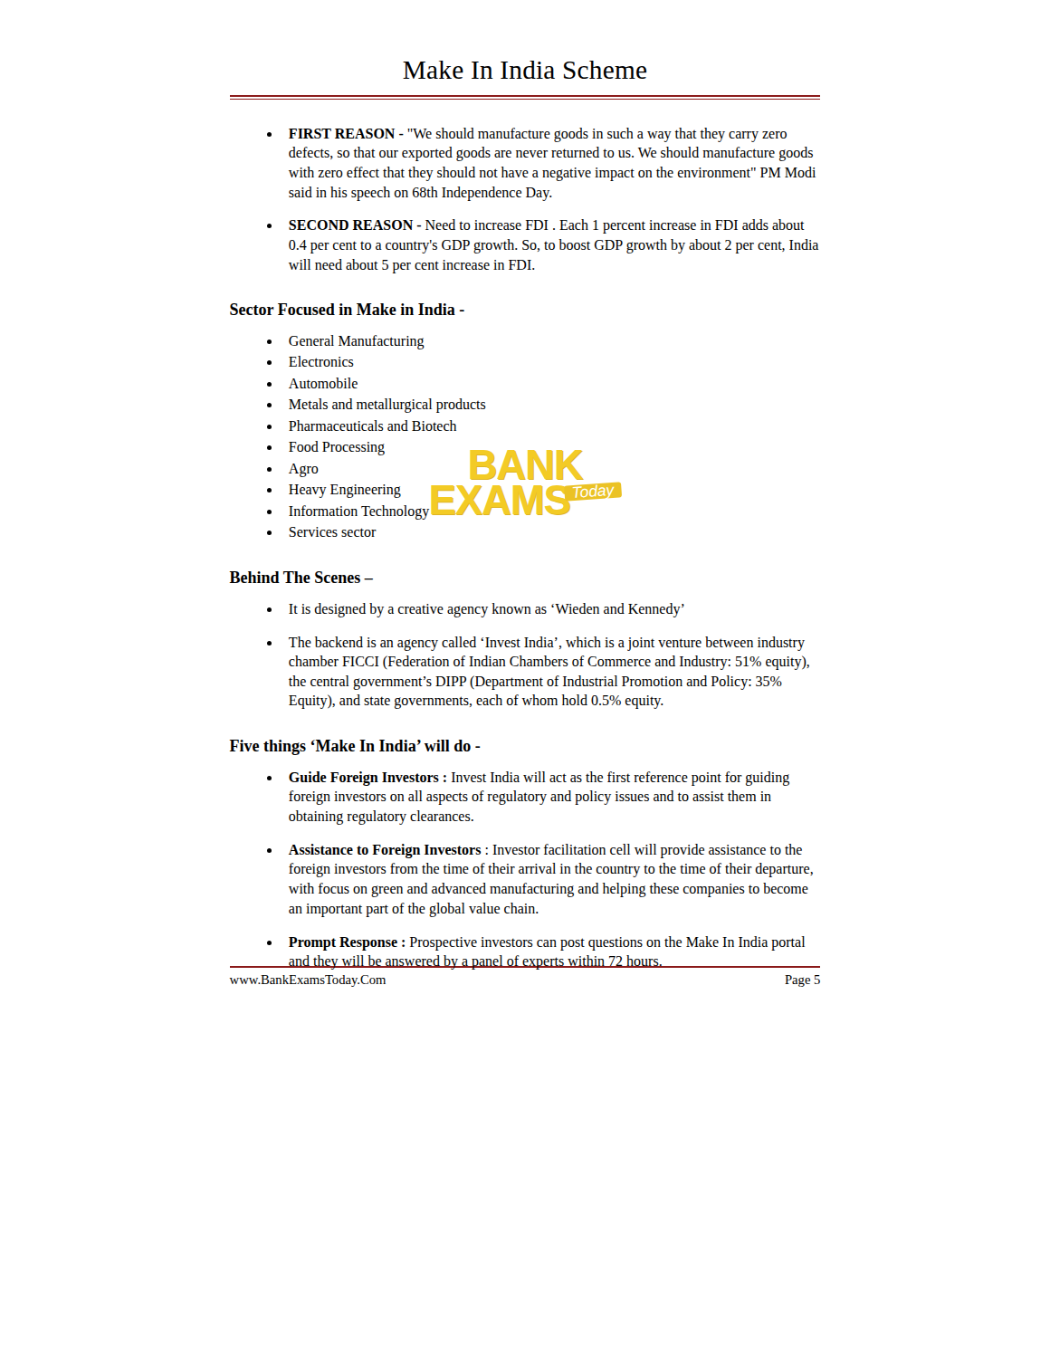Make In India Scheme
BANK
EXAMS Today
FIRST REASON - "We should manufacture goods in such a way that they carry zero defects, so that our exported goods are never returned to us. We should manufacture goods with zero effect that they should not have a negative impact on the environment" PM Modi said in his speech on 68th Independence Day.
SECOND REASON - Need to increase FDI . Each 1 percent increase in FDI adds about 0.4 per cent to a country's GDP growth. So, to boost GDP growth by about 2 per cent, India will need about 5 per cent increase in FDI.
Sector Focused in Make in India -
General Manufacturing
Electronics
Automobile
Metals and metallurgical products
Pharmaceuticals and Biotech
Food Processing
Agro
Heavy Engineering
Information Technology
Services sector
Behind The Scenes –
It is designed by a creative agency known as ‘Wieden and Kennedy’
The backend is an agency called ‘Invest India’, which is a joint venture between industry chamber FICCI (Federation of Indian Chambers of Commerce and Industry: 51% equity), the central government’s DIPP (Department of Industrial Promotion and Policy: 35% Equity), and state governments, each of whom hold 0.5% equity.
Five things ‘Make In India’ will do -
Guide Foreign Investors : Invest India will act as the first reference point for guiding foreign investors on all aspects of regulatory and policy issues and to assist them in obtaining regulatory clearances.
Assistance to Foreign Investors : Investor facilitation cell will provide assistance to the foreign investors from the time of their arrival in the country to the time of their departure, with focus on green and advanced manufacturing and helping these companies to become an important part of the global value chain.
Prompt Response : Prospective investors can post questions on the Make In India portal and they will be answered by a panel of experts within 72 hours.
www.BankExamsToday.Com
Page 5